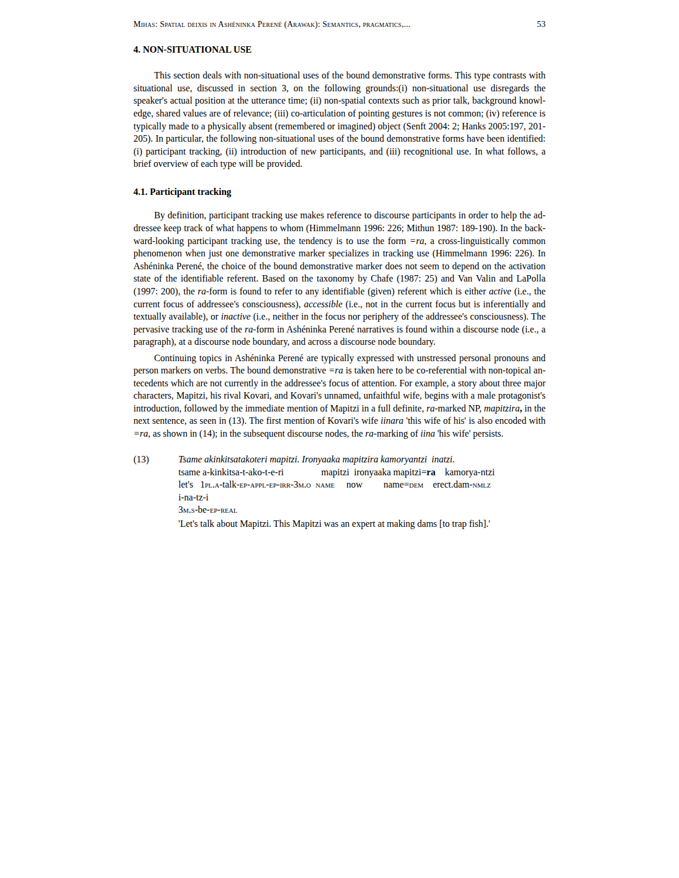Mihas: Spatial deixis in Ashéninka Perené (Arawak): Semantics, pragmatics,... 53
4. NON-SITUATIONAL USE
This section deals with non-situational uses of the bound demonstrative forms. This type contrasts with situational use, discussed in section 3, on the following grounds:(i) non-situational use disregards the speaker's actual position at the utterance time; (ii) non-spatial contexts such as prior talk, background knowledge, shared values are of relevance; (iii) co-articulation of pointing gestures is not common; (iv) reference is typically made to a physically absent (remembered or imagined) object (Senft 2004: 2; Hanks 2005:197, 201-205). In particular, the following non-situational uses of the bound demonstrative forms have been identified: (i) participant tracking, (ii) introduction of new participants, and (iii) recognitional use. In what follows, a brief overview of each type will be provided.
4.1. Participant tracking
By definition, participant tracking use makes reference to discourse participants in order to help the addressee keep track of what happens to whom (Himmelmann 1996: 226; Mithun 1987: 189-190). In the backward-looking participant tracking use, the tendency is to use the form =ra, a cross-linguistically common phenomenon when just one demonstrative marker specializes in tracking use (Himmelmann 1996: 226). In Ashéninka Perené, the choice of the bound demonstrative marker does not seem to depend on the activation state of the identifiable referent. Based on the taxonomy by Chafe (1987: 25) and Van Valin and LaPolla (1997: 200), the ra-form is found to refer to any identifiable (given) referent which is either active (i.e., the current focus of addressee's consciousness), accessible (i.e., not in the current focus but is inferentially and textually available), or inactive (i.e., neither in the focus nor periphery of the addressee's consciousness). The pervasive tracking use of the ra-form in Ashéninka Perené narratives is found within a discourse node (i.e., a paragraph), at a discourse node boundary, and across a discourse node boundary.
Continuing topics in Ashéninka Perené are typically expressed with unstressed personal pronouns and person markers on verbs. The bound demonstrative =ra is taken here to be co-referential with non-topical antecedents which are not currently in the addressee's focus of attention. For example, a story about three major characters, Mapitzi, his rival Kovari, and Kovari's unnamed, unfaithful wife, begins with a male protagonist's introduction, followed by the immediate mention of Mapitzi in a full definite, ra-marked NP, mapitzira, in the next sentence, as seen in (13). The first mention of Kovari's wife iinara 'this wife of his' is also encoded with =ra, as shown in (14); in the subsequent discourse nodes, the ra-marking of iina 'his wife' persists.
(13)
Tsame akinkitsatakoteri mapitzi. Ironyaaka mapitzira kamoryantzi inatzi.
tsame a-kinkitsa-t-ako-t-e-ri mapitzi ironyaaka mapitzi=ra kamorya-ntzi
let's 1pl.a-talk-ep-appl-ep-irr-3m.o name now name=dem erect.dam-nmlz
i-na-tz-i
3m.s-be-ep-real
'Let's talk about Mapitzi. This Mapitzi was an expert at making dams [to trap fish].'